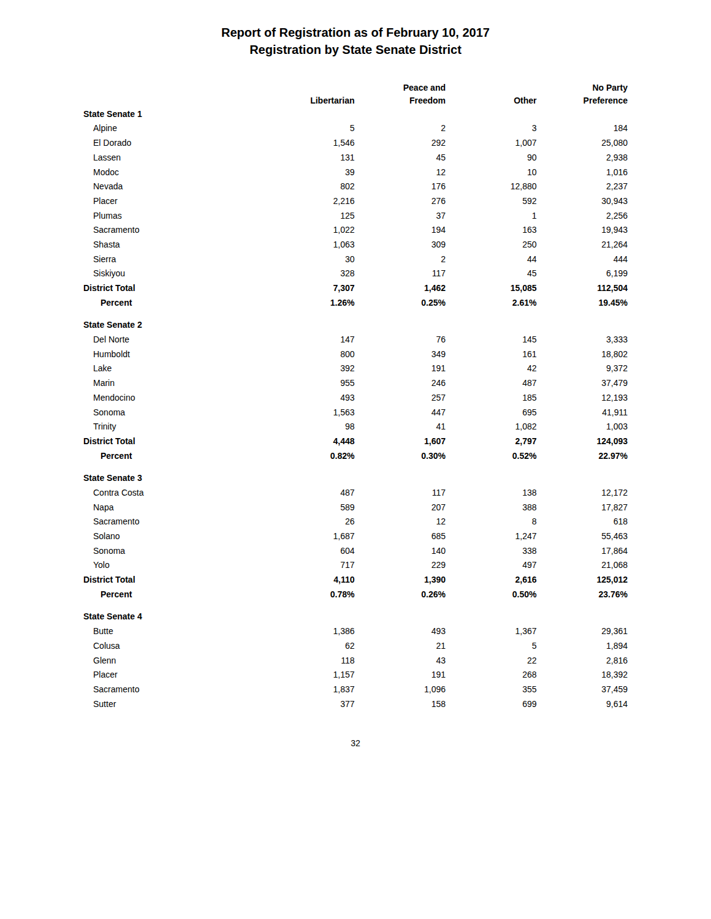Report of Registration as of February 10, 2017
Registration by State Senate District
| | | Peace and | | No Party |
| --- | --- | --- | --- | --- |
| | Libertarian | Freedom | Other | Preference |
| State Senate 1 |
| Alpine | 5 | 2 | 3 | 184 |
| El Dorado | 1,546 | 292 | 1,007 | 25,080 |
| Lassen | 131 | 45 | 90 | 2,938 |
| Modoc | 39 | 12 | 10 | 1,016 |
| Nevada | 802 | 176 | 12,880 | 2,237 |
| Placer | 2,216 | 276 | 592 | 30,943 |
| Plumas | 125 | 37 | 1 | 2,256 |
| Sacramento | 1,022 | 194 | 163 | 19,943 |
| Shasta | 1,063 | 309 | 250 | 21,264 |
| Sierra | 30 | 2 | 44 | 444 |
| Siskiyou | 328 | 117 | 45 | 6,199 |
| District Total | 7,307 | 1,462 | 15,085 | 112,504 |
| Percent | 1.26% | 0.25% | 2.61% | 19.45% |
| State Senate 2 |
| Del Norte | 147 | 76 | 145 | 3,333 |
| Humboldt | 800 | 349 | 161 | 18,802 |
| Lake | 392 | 191 | 42 | 9,372 |
| Marin | 955 | 246 | 487 | 37,479 |
| Mendocino | 493 | 257 | 185 | 12,193 |
| Sonoma | 1,563 | 447 | 695 | 41,911 |
| Trinity | 98 | 41 | 1,082 | 1,003 |
| District Total | 4,448 | 1,607 | 2,797 | 124,093 |
| Percent | 0.82% | 0.30% | 0.52% | 22.97% |
| State Senate 3 |
| Contra Costa | 487 | 117 | 138 | 12,172 |
| Napa | 589 | 207 | 388 | 17,827 |
| Sacramento | 26 | 12 | 8 | 618 |
| Solano | 1,687 | 685 | 1,247 | 55,463 |
| Sonoma | 604 | 140 | 338 | 17,864 |
| Yolo | 717 | 229 | 497 | 21,068 |
| District Total | 4,110 | 1,390 | 2,616 | 125,012 |
| Percent | 0.78% | 0.26% | 0.50% | 23.76% |
| State Senate 4 |
| Butte | 1,386 | 493 | 1,367 | 29,361 |
| Colusa | 62 | 21 | 5 | 1,894 |
| Glenn | 118 | 43 | 22 | 2,816 |
| Placer | 1,157 | 191 | 268 | 18,392 |
| Sacramento | 1,837 | 1,096 | 355 | 37,459 |
| Sutter | 377 | 158 | 699 | 9,614 |
32